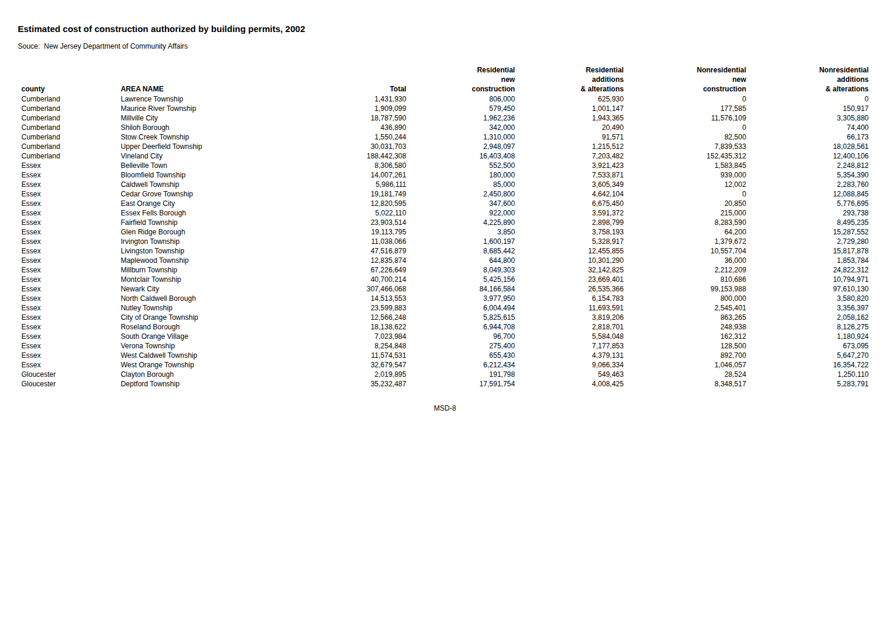Estimated cost of construction authorized by building permits, 2002
Souce: New Jersey Department of Community Affairs
| | | | Residential | Residential | Nonresidential | Nonresidential |
| --- | --- | --- | --- | --- | --- | --- |
| | | | new | additions | new | additions |
| county | AREA NAME | Total | construction | & alterations | construction | & alterations |
| Cumberland | Lawrence Township | 1,431,930 | 806,000 | 625,930 | 0 | 0 |
| Cumberland | Maurice River Township | 1,909,099 | 579,450 | 1,001,147 | 177,585 | 150,917 |
| Cumberland | Millville City | 18,787,590 | 1,962,236 | 1,943,365 | 11,576,109 | 3,305,880 |
| Cumberland | Shiloh Borough | 436,890 | 342,000 | 20,490 | 0 | 74,400 |
| Cumberland | Stow Creek Township | 1,550,244 | 1,310,000 | 91,571 | 82,500 | 66,173 |
| Cumberland | Upper Deerfield Township | 30,031,703 | 2,948,097 | 1,215,512 | 7,839,533 | 18,028,561 |
| Cumberland | Vineland City | 188,442,308 | 16,403,408 | 7,203,482 | 152,435,312 | 12,400,106 |
| Essex | Belleville Town | 8,306,580 | 552,500 | 3,921,423 | 1,583,845 | 2,248,812 |
| Essex | Bloomfield Township | 14,007,261 | 180,000 | 7,533,871 | 939,000 | 5,354,390 |
| Essex | Caldwell Township | 5,986,111 | 85,000 | 3,605,349 | 12,002 | 2,283,760 |
| Essex | Cedar Grove Township | 19,181,749 | 2,450,800 | 4,642,104 | 0 | 12,088,845 |
| Essex | East Orange City | 12,820,595 | 347,600 | 6,675,450 | 20,850 | 5,776,695 |
| Essex | Essex Fells Borough | 5,022,110 | 922,000 | 3,591,372 | 215,000 | 293,738 |
| Essex | Fairfield Township | 23,903,514 | 4,225,890 | 2,898,799 | 8,283,590 | 8,495,235 |
| Essex | Glen Ridge Borough | 19,113,795 | 3,850 | 3,758,193 | 64,200 | 15,287,552 |
| Essex | Irvington Township | 11,038,066 | 1,600,197 | 5,328,917 | 1,379,672 | 2,729,280 |
| Essex | Livingston Township | 47,516,879 | 8,685,442 | 12,455,855 | 10,557,704 | 15,817,878 |
| Essex | Maplewood Township | 12,835,874 | 644,800 | 10,301,290 | 36,000 | 1,853,784 |
| Essex | Millburn Township | 67,226,649 | 8,049,303 | 32,142,825 | 2,212,209 | 24,822,312 |
| Essex | Montclair Township | 40,700,214 | 5,425,156 | 23,669,401 | 810,686 | 10,794,971 |
| Essex | Newark City | 307,466,068 | 84,166,584 | 26,535,366 | 99,153,988 | 97,610,130 |
| Essex | North Caldwell Borough | 14,513,553 | 3,977,950 | 6,154,783 | 800,000 | 3,580,820 |
| Essex | Nutley Township | 23,599,883 | 6,004,494 | 11,693,591 | 2,545,401 | 3,356,397 |
| Essex | City of Orange Township | 12,566,248 | 5,825,615 | 3,819,206 | 863,265 | 2,058,162 |
| Essex | Roseland Borough | 18,138,622 | 6,944,708 | 2,818,701 | 248,938 | 8,126,275 |
| Essex | South Orange Village | 7,023,984 | 96,700 | 5,584,048 | 162,312 | 1,180,924 |
| Essex | Verona Township | 8,254,848 | 275,400 | 7,177,853 | 128,500 | 673,095 |
| Essex | West Caldwell Township | 11,574,531 | 655,430 | 4,379,131 | 892,700 | 5,647,270 |
| Essex | West Orange Township | 32,679,547 | 6,212,434 | 9,066,334 | 1,046,057 | 16,354,722 |
| Gloucester | Clayton Borough | 2,019,895 | 191,798 | 549,463 | 28,524 | 1,250,110 |
| Gloucester | Deptford Township | 35,232,487 | 17,591,754 | 4,008,425 | 8,348,517 | 5,283,791 |
| MSD-8 |